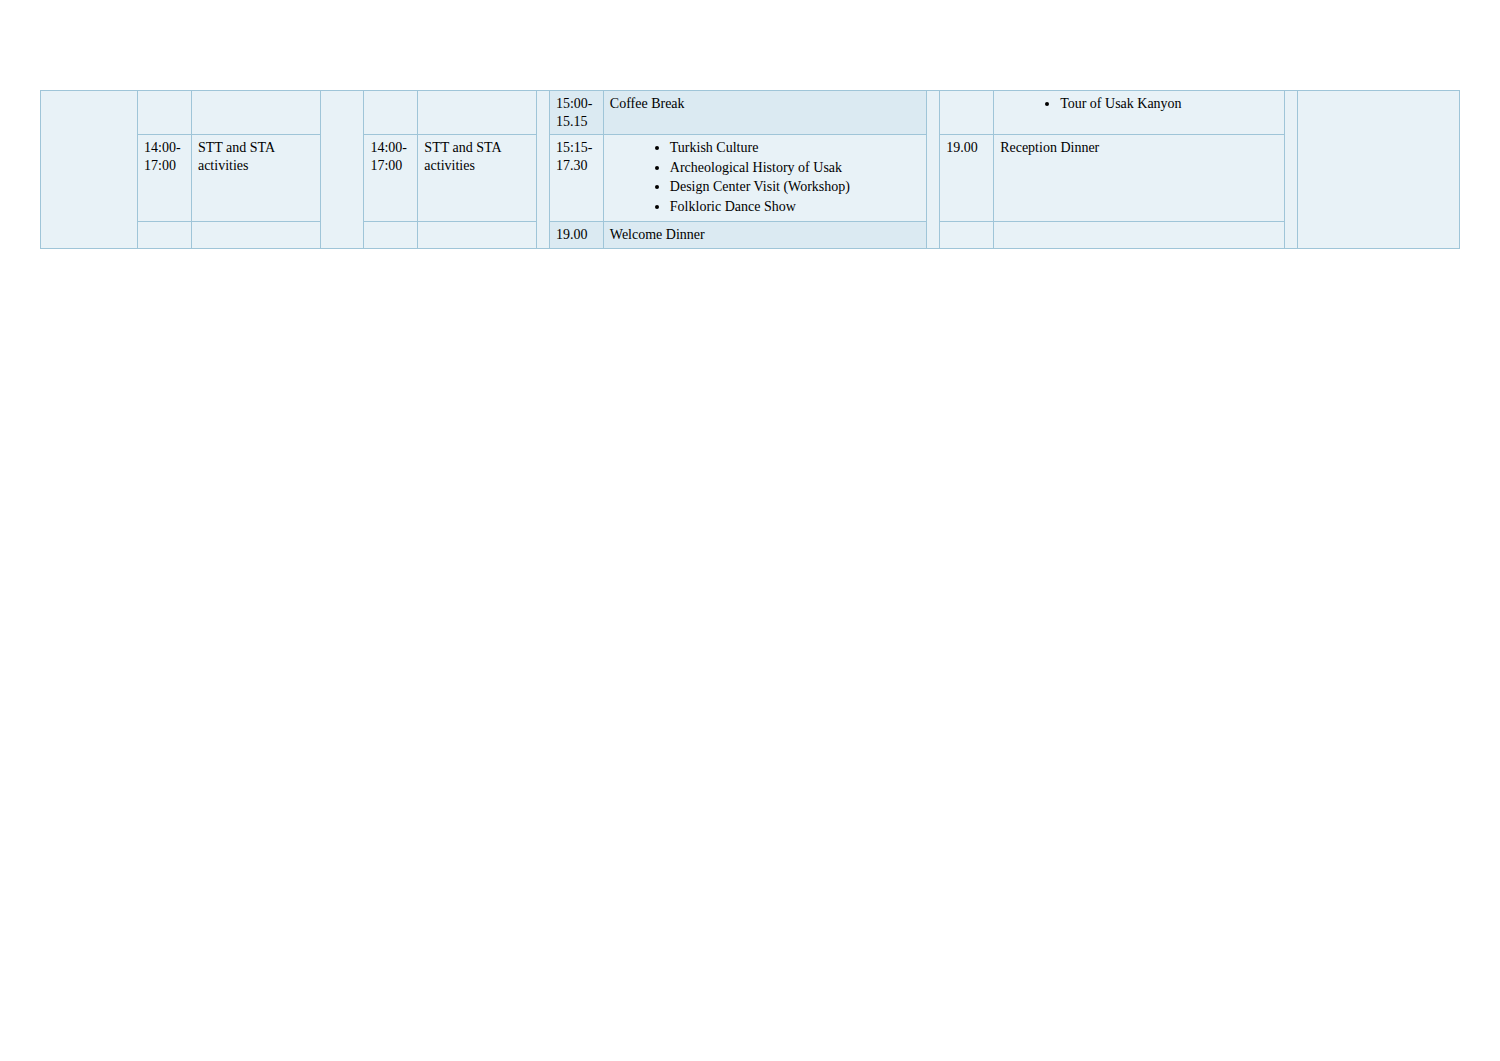| | | | | | | | 15:00- 15.15 | Coffee Break | | | Tour of Usak Kanyon | | |
| 14:00- 17:00 | STT and STA activities | 14:00- 17:00 | STT and STA activities | 15:15- 17.30 | Turkish Culture Archeological History of Usak Design Center Visit (Workshop) Folkloric Dance Show | 19.00 | Reception Dinner |
| | | | | 19.00 | Welcome Dinner | | |